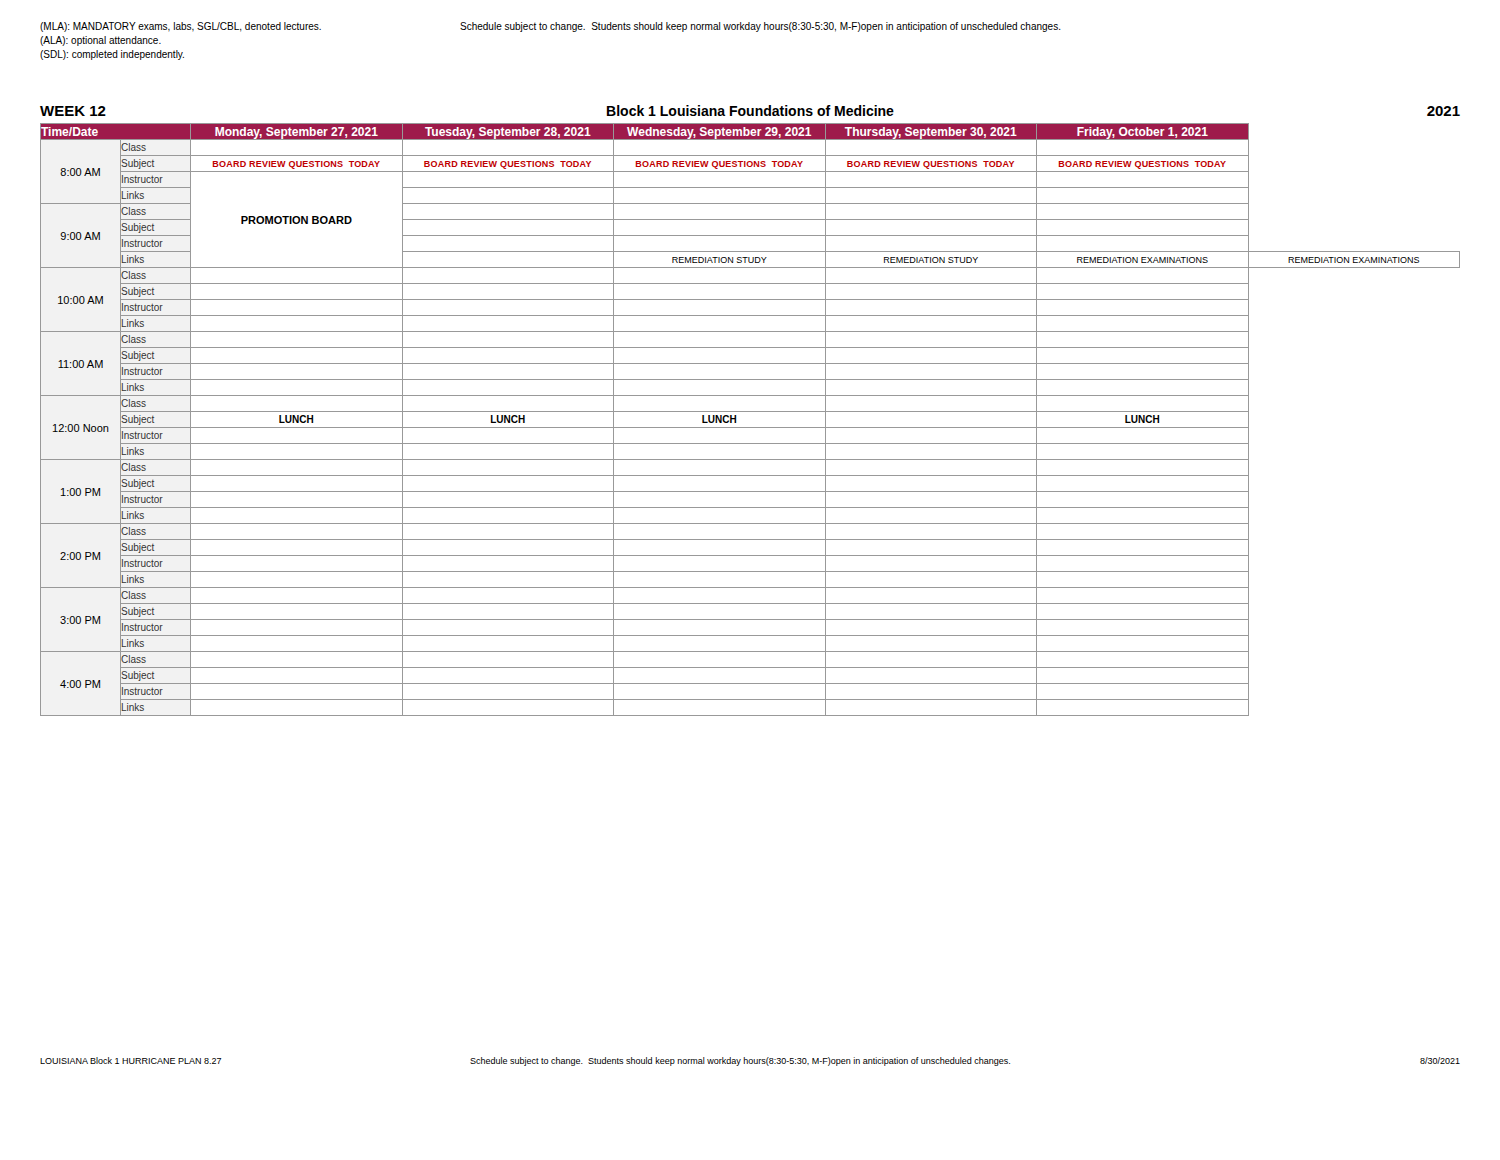(MLA): MANDATORY exams, labs, SGL/CBL, denoted lectures.
Schedule subject to change. Students should keep normal workday hours(8:30-5:30, M-F)open in anticipation of unscheduled changes.
(ALA): optional attendance.
(SDL): completed independently.
WEEK 12
Block 1 Louisiana Foundations of Medicine
2021
| Time/Date | Monday, September 27, 2021 | Tuesday, September 28, 2021 | Wednesday, September 29, 2021 | Thursday, September 30, 2021 | Friday, October 1, 2021 |
| --- | --- | --- | --- | --- | --- |
| 8:00 AM | Class | | | | | |
| Subject | BOARD REVIEW QUESTIONS TODAY | BOARD REVIEW QUESTIONS TODAY | BOARD REVIEW QUESTIONS TODAY | BOARD REVIEW QUESTIONS TODAY | BOARD REVIEW QUESTIONS TODAY |
| Instructor | PROMOTION BOARD | | | | |
| Links | | | | |
| 9:00 AM | Class | | | | |
| Subject | | | | |
| Instructor | | | | |
| Links | | REMEDIATION STUDY | REMEDIATION STUDY | REMEDIATION EXAMINATIONS | REMEDIATION EXAMINATIONS |
| 10:00 AM | Class | | | | | |
| Subject | | | | | |
| Instructor | | | | | |
| Links | | | | | |
| 11:00 AM | Class | | | | | |
| Subject | | | | | |
| Instructor | | | | | |
| Links | | | | | |
| 12:00 Noon | Class | | | | | |
| Subject | LUNCH | LUNCH | LUNCH | | LUNCH |
| Instructor | | | | | |
| Links | | | | | |
| 1:00 PM | Class | | | | | |
| Subject | | | | | |
| Instructor | | | | | |
| Links | | | | | |
| 2:00 PM | Class | | | | | |
| Subject | | | | | |
| Instructor | | | | | |
| Links | | | | | |
| 3:00 PM | Class | | | | | |
| Subject | | | | | |
| Instructor | | | | | |
| Links | | | | | |
| 4:00 PM | Class | | | | | |
| Subject | | | | | |
| Instructor | | | | | |
| Links | | | | | |
LOUISIANA Block 1 HURRICANE PLAN 8.27
Schedule subject to change. Students should keep normal workday hours(8:30-5:30, M-F)open in anticipation of unscheduled changes.
8/30/2021